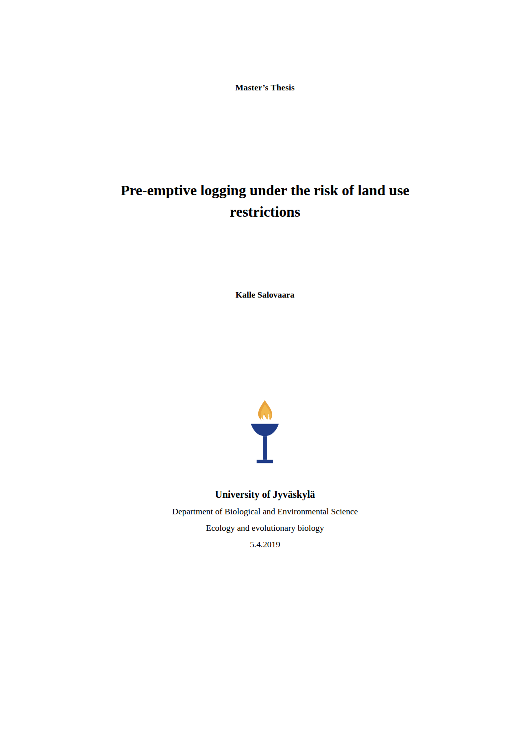Master’s Thesis
Pre-emptive logging under the risk of land use restrictions
Kalle Salovaara
University of Jyväskylä
Department of Biological and Environmental Science
Ecology and evolutionary biology
5.4.2019